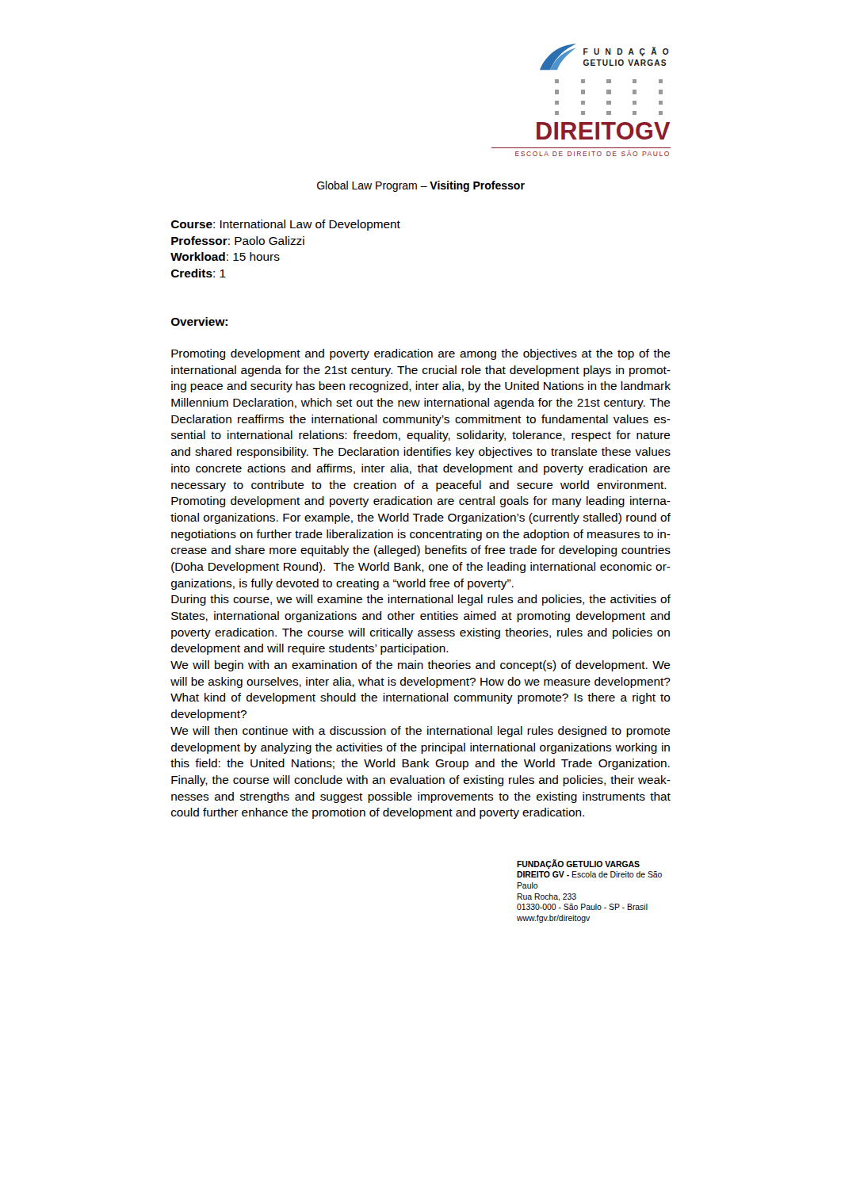F U N D A Ç Ã O
GETULIO VARGAS
DIREITOGV
ESCOLA DE DIREITO DE SÃO PAULO
Global Law Program – Visiting Professor
Course: International Law of Development
Professor: Paolo Galizzi
Workload: 15 hours
Credits: 1
Overview:
Promoting development and poverty eradication are among the objectives at the top of the international agenda for the 21st century. The crucial role that development plays in promoting peace and security has been recognized, inter alia, by the United Nations in the landmark Millennium Declaration, which set out the new international agenda for the 21st century. The Declaration reaffirms the international community’s commitment to fundamental values essential to international relations: freedom, equality, solidarity, tolerance, respect for nature and shared responsibility. The Declaration identifies key objectives to translate these values into concrete actions and affirms, inter alia, that development and poverty eradication are necessary to contribute to the creation of a peaceful and secure world environment. Promoting development and poverty eradication are central goals for many leading international organizations. For example, the World Trade Organization’s (currently stalled) round of negotiations on further trade liberalization is concentrating on the adoption of measures to increase and share more equitably the (alleged) benefits of free trade for developing countries (Doha Development Round). The World Bank, one of the leading international economic organizations, is fully devoted to creating a “world free of poverty”.
During this course, we will examine the international legal rules and policies, the activities of States, international organizations and other entities aimed at promoting development and poverty eradication. The course will critically assess existing theories, rules and policies on development and will require students’ participation.
We will begin with an examination of the main theories and concept(s) of development. We will be asking ourselves, inter alia, what is development? How do we measure development? What kind of development should the international community promote? Is there a right to development?
We will then continue with a discussion of the international legal rules designed to promote development by analyzing the activities of the principal international organizations working in this field: the United Nations; the World Bank Group and the World Trade Organization. Finally, the course will conclude with an evaluation of existing rules and policies, their weaknesses and strengths and suggest possible improvements to the existing instruments that could further enhance the promotion of development and poverty eradication.
FUNDAÇÃO GETULIO VARGAS
DIREITO GV - Escola de Direito de São Paulo
Rua Rocha, 233
01330-000 - São Paulo - SP - Brasil
www.fgv.br/direitogv